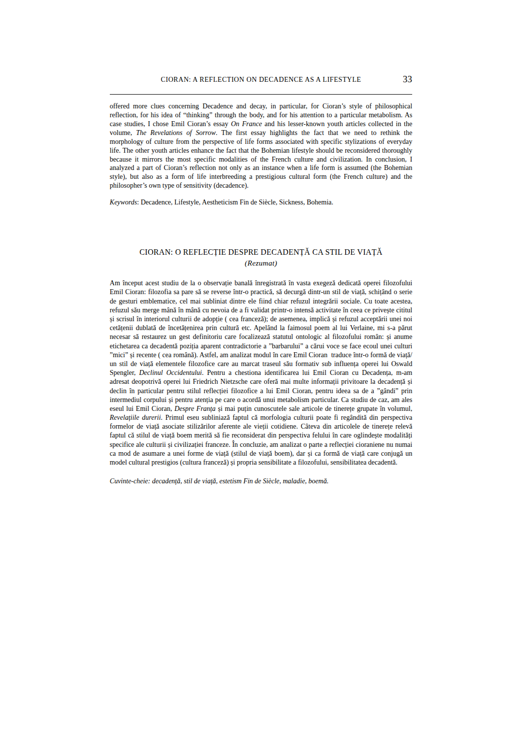Cioran: a reflection on decadence as a lifestyle 33
offered more clues concerning Decadence and decay, in particular, for Cioran’s style of philosophical reflection, for his idea of “thinking” through the body, and for his attention to a particular metabolism. As case studies, I chose Emil Cioran’s essay On France and his lesser-known youth articles collected in the volume, The Revelations of Sorrow. The first essay highlights the fact that we need to rethink the morphology of culture from the perspective of life forms associated with specific stylizations of everyday life. The other youth articles enhance the fact that the Bohemian lifestyle should be reconsidered thoroughly because it mirrors the most specific modalities of the French culture and civilization. In conclusion, I analyzed a part of Cioran’s reflection not only as an instance when a life form is assumed (the Bohemian style), but also as a form of life interbreeding a prestigious cultural form (the French culture) and the philosopher’s own type of sensitivity (decadence).
Keywords: Decadence, Lifestyle, Aestheticism Fin de Siècle, Sickness, Bohemia.
CIORAN: O REFLECȚIE DESPRE DECADENȚĂ CA STIL DE VIAȚĂ (Rezumat)
Am început acest studiu de la o observație banală înregistrată în vasta exegeză dedicată operei filozofului Emil Cioran: filozofia sa pare să se reverse într-o practică, să decurgă dintr-un stil de viață, schițând o serie de gesturi emblematice, cel mai subliniat dintre ele fiind chiar refuzul integrării sociale. Cu toate acestea, refuzul său merge mână în mână cu nevoia de a fi validat printr-o intensă activitate în ceea ce privește cititul și scrisul în interiorul culturii de adopție ( cea franceză); de asemenea, implică și refuzul acceptării unei noi cetățenii dublată de încetățenirea prin cultură etc. Apelând la faimosul poem al lui Verlaine, mi s-a părut necesar să restaurez un gest definitoriu care focalizează statutul ontologic al filozofului român: și anume etichetarea ca decadentă poziția aparent contradictorie a ”barbarului” a cărui voce se face ecoul unei culturi ”mici” și recente ( cea română). Astfel, am analizat modul în care Emil Cioran traduce într-o formă de viață/ un stil de viață elementele filozofice care au marcat traseul său formativ sub influența operei lui Oswald Spengler, Declinul Occidentului. Pentru a chestiona identificarea lui Emil Cioran cu Decadența, m-am adresat deopotrivă operei lui Friedrich Nietzsche care oferă mai multe informații privitoare la decadență și declin în particular pentru stilul reflecției filozofice a lui Emil Cioran, pentru ideea sa de a ”gândi” prin intermediul corpului și pentru atenția pe care o acordă unui metabolism particular. Ca studiu de caz, am ales eseul lui Emil Cioran, Despre Franța și mai puțin cunoscutele sale articole de tinerețe grupate în volumul, Revelațiile durerii. Primul eseu subliniază faptul că morfologia culturii poate fi regândită din perspectiva formelor de viață asociate stilizărilor aferente ale vieții cotidiene. Câteva din articolele de tinerețe relevă faptul că stilul de viață boem merită să fie reconsiderat din perspectiva felului în care oglindește modalități specifice ale culturii și civilizației franceze. În concluzie, am analizat o parte a reflecției cioraniene nu numai ca mod de asumare a unei forme de viață (stilul de viață boem), dar și ca formă de viață care conjugă un model cultural prestigios (cultura franceză) și propria sensibilitate a filozofului, sensibilitatea decadentă.
Cuvinte-cheie: decadență, stil de viață, estetism Fin de Siècle, maladie, boemă.